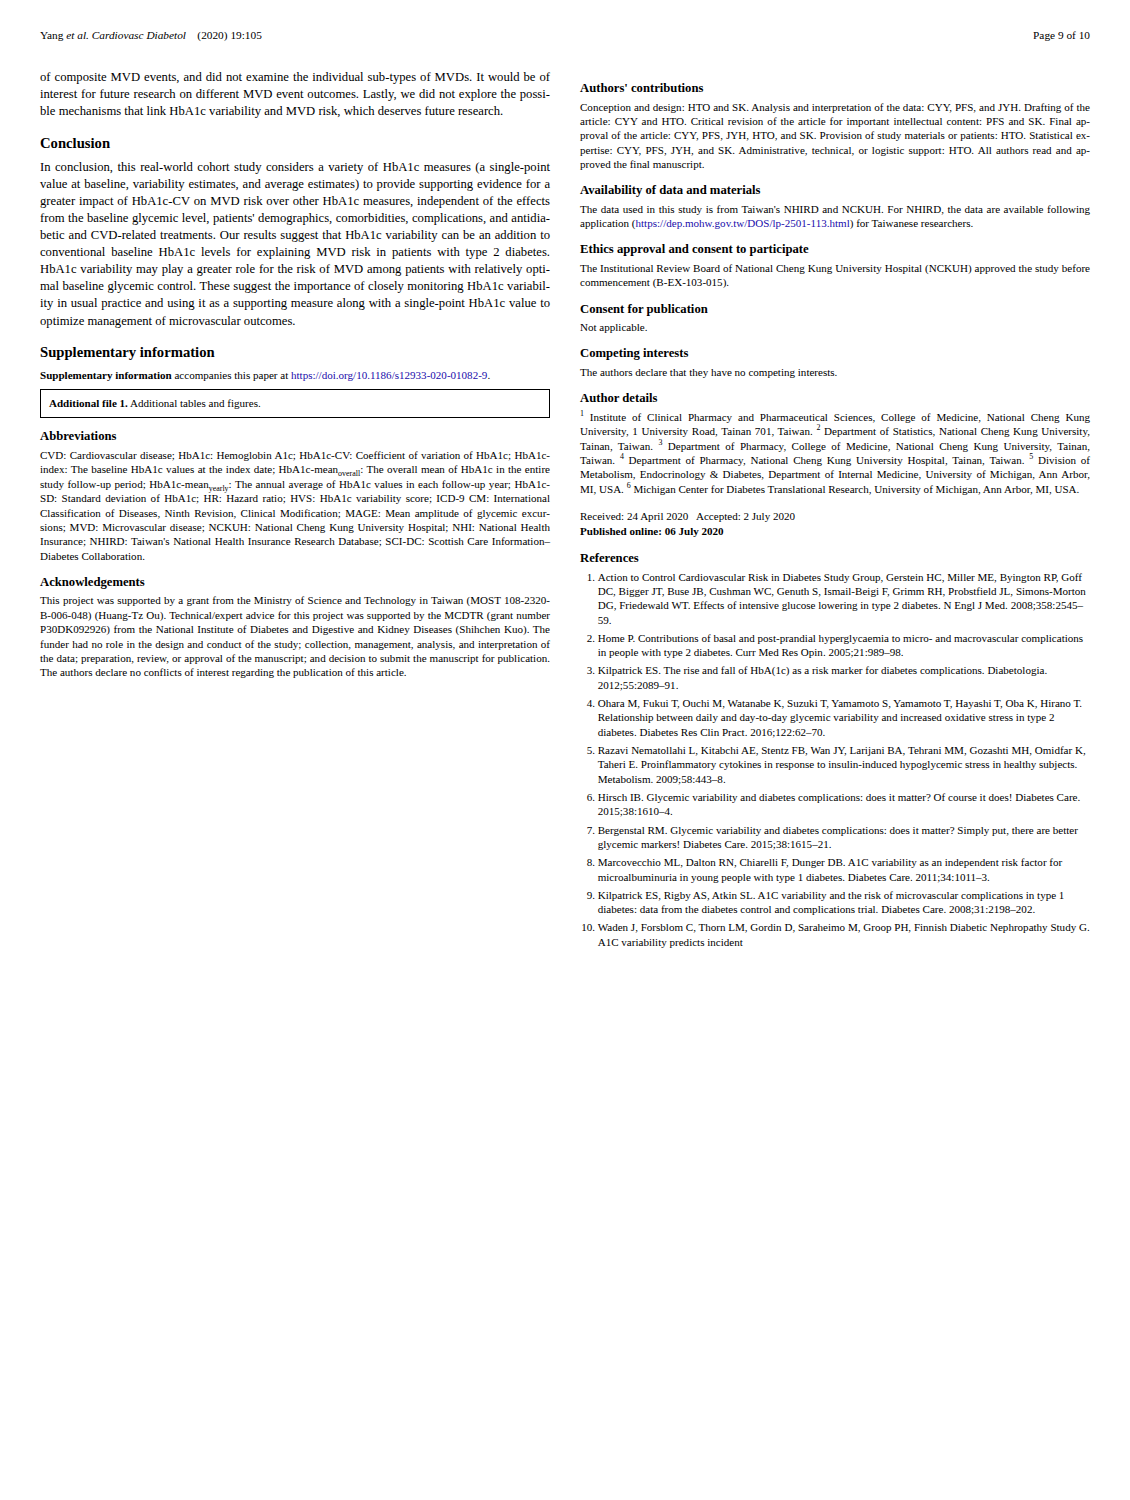Yang et al. Cardiovasc Diabetol (2020) 19:105
Page 9 of 10
of composite MVD events, and did not examine the individual sub-types of MVDs. It would be of interest for future research on different MVD event outcomes. Lastly, we did not explore the possible mechanisms that link HbA1c variability and MVD risk, which deserves future research.
Conclusion
In conclusion, this real-world cohort study considers a variety of HbA1c measures (a single-point value at baseline, variability estimates, and average estimates) to provide supporting evidence for a greater impact of HbA1c-CV on MVD risk over other HbA1c measures, independent of the effects from the baseline glycemic level, patients' demographics, comorbidities, complications, and antidiabetic and CVD-related treatments. Our results suggest that HbA1c variability can be an addition to conventional baseline HbA1c levels for explaining MVD risk in patients with type 2 diabetes. HbA1c variability may play a greater role for the risk of MVD among patients with relatively optimal baseline glycemic control. These suggest the importance of closely monitoring HbA1c variability in usual practice and using it as a supporting measure along with a single-point HbA1c value to optimize management of microvascular outcomes.
Supplementary information
Supplementary information accompanies this paper at https://doi.org/10.1186/s12933-020-01082-9.
Additional file 1. Additional tables and figures.
Abbreviations
CVD: Cardiovascular disease; HbA1c: Hemoglobin A1c; HbA1c-CV: Coefficient of variation of HbA1c; HbA1c-index: The baseline HbA1c values at the index date; HbA1c-meanoverall: The overall mean of HbA1c in the entire study follow-up period; HbA1c-meanyearly: The annual average of HbA1c values in each follow-up year; HbA1c-SD: Standard deviation of HbA1c; HR: Hazard ratio; HVS: HbA1c variability score; ICD-9 CM: International Classification of Diseases, Ninth Revision, Clinical Modification; MAGE: Mean amplitude of glycemic excursions; MVD: Microvascular disease; NCKUH: National Cheng Kung University Hospital; NHI: National Health Insurance; NHIRD: Taiwan's National Health Insurance Research Database; SCI-DC: Scottish Care Information–Diabetes Collaboration.
Acknowledgements
This project was supported by a grant from the Ministry of Science and Technology in Taiwan (MOST 108-2320-B-006-048) (Huang-Tz Ou). Technical/expert advice for this project was supported by the MCDTR (grant number P30DK092926) from the National Institute of Diabetes and Digestive and Kidney Diseases (Shihchen Kuo). The funder had no role in the design and conduct of the study; collection, management, analysis, and interpretation of the data; preparation, review, or approval of the manuscript; and decision to submit the manuscript for publication. The authors declare no conflicts of interest regarding the publication of this article.
Authors' contributions
Conception and design: HTO and SK. Analysis and interpretation of the data: CYY, PFS, and JYH. Drafting of the article: CYY and HTO. Critical revision of the article for important intellectual content: PFS and SK. Final approval of the article: CYY, PFS, JYH, HTO, and SK. Provision of study materials or patients: HTO. Statistical expertise: CYY, PFS, JYH, and SK. Administrative, technical, or logistic support: HTO. All authors read and approved the final manuscript.
Availability of data and materials
The data used in this study is from Taiwan's NHIRD and NCKUH. For NHIRD, the data are available following application (https://dep.mohw.gov.tw/DOS/lp-2501-113.html) for Taiwanese researchers.
Ethics approval and consent to participate
The Institutional Review Board of National Cheng Kung University Hospital (NCKUH) approved the study before commencement (B-EX-103-015).
Consent for publication
Not applicable.
Competing interests
The authors declare that they have no competing interests.
Author details
1 Institute of Clinical Pharmacy and Pharmaceutical Sciences, College of Medicine, National Cheng Kung University, 1 University Road, Tainan 701, Taiwan. 2 Department of Statistics, National Cheng Kung University, Tainan, Taiwan. 3 Department of Pharmacy, College of Medicine, National Cheng Kung University, Tainan, Taiwan. 4 Department of Pharmacy, National Cheng Kung University Hospital, Tainan, Taiwan. 5 Division of Metabolism, Endocrinology & Diabetes, Department of Internal Medicine, University of Michigan, Ann Arbor, MI, USA. 6 Michigan Center for Diabetes Translational Research, University of Michigan, Ann Arbor, MI, USA.
Received: 24 April 2020 Accepted: 2 July 2020
Published online: 06 July 2020
References
Action to Control Cardiovascular Risk in Diabetes Study Group, Gerstein HC, Miller ME, Byington RP, Goff DC, Bigger JT, Buse JB, Cushman WC, Genuth S, Ismail-Beigi F, Grimm RH, Probstfield JL, Simons-Morton DG, Friedewald WT. Effects of intensive glucose lowering in type 2 diabetes. N Engl J Med. 2008;358:2545–59.
Home P. Contributions of basal and post-prandial hyperglycaemia to micro- and macrovascular complications in people with type 2 diabetes. Curr Med Res Opin. 2005;21:989–98.
Kilpatrick ES. The rise and fall of HbA(1c) as a risk marker for diabetes complications. Diabetologia. 2012;55:2089–91.
Ohara M, Fukui T, Ouchi M, Watanabe K, Suzuki T, Yamamoto S, Yamamoto T, Hayashi T, Oba K, Hirano T. Relationship between daily and day-to-day glycemic variability and increased oxidative stress in type 2 diabetes. Diabetes Res Clin Pract. 2016;122:62–70.
Razavi Nematollahi L, Kitabchi AE, Stentz FB, Wan JY, Larijani BA, Tehrani MM, Gozashti MH, Omidfar K, Taheri E. Proinflammatory cytokines in response to insulin-induced hypoglycemic stress in healthy subjects. Metabolism. 2009;58:443–8.
Hirsch IB. Glycemic variability and diabetes complications: does it matter? Of course it does! Diabetes Care. 2015;38:1610–4.
Bergenstal RM. Glycemic variability and diabetes complications: does it matter? Simply put, there are better glycemic markers! Diabetes Care. 2015;38:1615–21.
Marcovecchio ML, Dalton RN, Chiarelli F, Dunger DB. A1C variability as an independent risk factor for microalbuminuria in young people with type 1 diabetes. Diabetes Care. 2011;34:1011–3.
Kilpatrick ES, Rigby AS, Atkin SL. A1C variability and the risk of microvascular complications in type 1 diabetes: data from the diabetes control and complications trial. Diabetes Care. 2008;31:2198–202.
Waden J, Forsblom C, Thorn LM, Gordin D, Saraheimo M, Groop PH, Finnish Diabetic Nephropathy Study G. A1C variability predicts incident